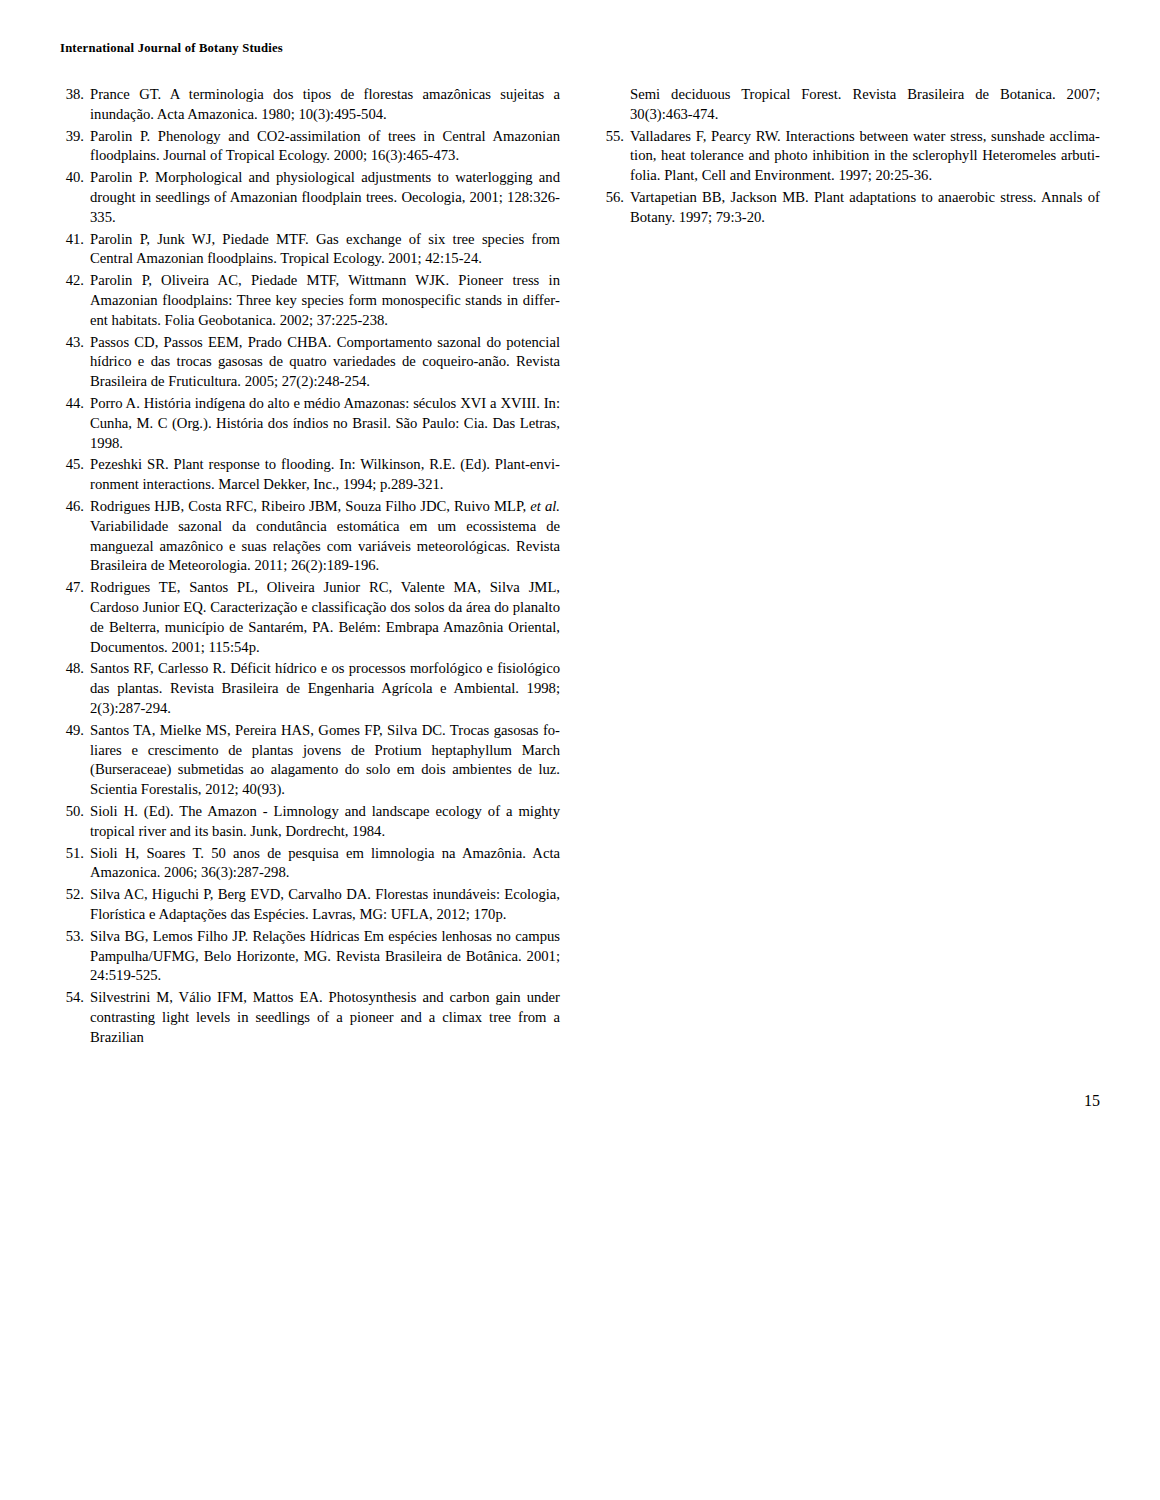International Journal of Botany Studies
38. Prance GT. A terminologia dos tipos de florestas amazônicas sujeitas a inundação. Acta Amazonica. 1980; 10(3):495-504.
39. Parolin P. Phenology and CO2-assimilation of trees in Central Amazonian floodplains. Journal of Tropical Ecology. 2000; 16(3):465-473.
40. Parolin P. Morphological and physiological adjustments to waterlogging and drought in seedlings of Amazonian floodplain trees. Oecologia, 2001; 128:326-335.
41. Parolin P, Junk WJ, Piedade MTF. Gas exchange of six tree species from Central Amazonian floodplains. Tropical Ecology. 2001; 42:15-24.
42. Parolin P, Oliveira AC, Piedade MTF, Wittmann WJK. Pioneer tress in Amazonian floodplains: Three key species form monospecific stands in different habitats. Folia Geobotanica. 2002; 37:225-238.
43. Passos CD, Passos EEM, Prado CHBA. Comportamento sazonal do potencial hídrico e das trocas gasosas de quatro variedades de coqueiro-anão. Revista Brasileira de Fruticultura. 2005; 27(2):248-254.
44. Porro A. História indígena do alto e médio Amazonas: séculos XVI a XVIII. In: Cunha, M. C (Org.). História dos índios no Brasil. São Paulo: Cia. Das Letras, 1998.
45. Pezeshki SR. Plant response to flooding. In: Wilkinson, R.E. (Ed). Plant-environment interactions. Marcel Dekker, Inc., 1994; p.289-321.
46. Rodrigues HJB, Costa RFC, Ribeiro JBM, Souza Filho JDC, Ruivo MLP, et al. Variabilidade sazonal da condutância estomática em um ecossistema de manguezal amazônico e suas relações com variáveis meteorológicas. Revista Brasileira de Meteorologia. 2011; 26(2):189-196.
47. Rodrigues TE, Santos PL, Oliveira Junior RC, Valente MA, Silva JML, Cardoso Junior EQ. Caracterização e classificação dos solos da área do planalto de Belterra, município de Santarém, PA. Belém: Embrapa Amazônia Oriental, Documentos. 2001; 115:54p.
48. Santos RF, Carlesso R. Déficit hídrico e os processos morfológico e fisiológico das plantas. Revista Brasileira de Engenharia Agrícola e Ambiental. 1998; 2(3):287-294.
49. Santos TA, Mielke MS, Pereira HAS, Gomes FP, Silva DC. Trocas gasosas foliares e crescimento de plantas jovens de Protium heptaphyllum March (Burseraceae) submetidas ao alagamento do solo em dois ambientes de luz. Scientia Forestalis, 2012; 40(93).
50. Sioli H. (Ed). The Amazon - Limnology and landscape ecology of a mighty tropical river and its basin. Junk, Dordrecht, 1984.
51. Sioli H, Soares T. 50 anos de pesquisa em limnologia na Amazônia. Acta Amazonica. 2006; 36(3):287-298.
52. Silva AC, Higuchi P, Berg EVD, Carvalho DA. Florestas inundáveis: Ecologia, Florística e Adaptações das Espécies. Lavras, MG: UFLA, 2012; 170p.
53. Silva BG, Lemos Filho JP. Relações Hídricas Em espécies lenhosas no campus Pampulha/UFMG, Belo Horizonte, MG. Revista Brasileira de Botânica. 2001; 24:519-525.
54. Silvestrini M, Válio IFM, Mattos EA. Photosynthesis and carbon gain under contrasting light levels in seedlings of a pioneer and a climax tree from a Brazilian
Semi deciduous Tropical Forest. Revista Brasileira de Botanica. 2007; 30(3):463-474.
55. Valladares F, Pearcy RW. Interactions between water stress, sunshade acclimation, heat tolerance and photo inhibition in the sclerophyll Heteromeles arbutifolia. Plant, Cell and Environment. 1997; 20:25-36.
56. Vartapetian BB, Jackson MB. Plant adaptations to anaerobic stress. Annals of Botany. 1997; 79:3-20.
15